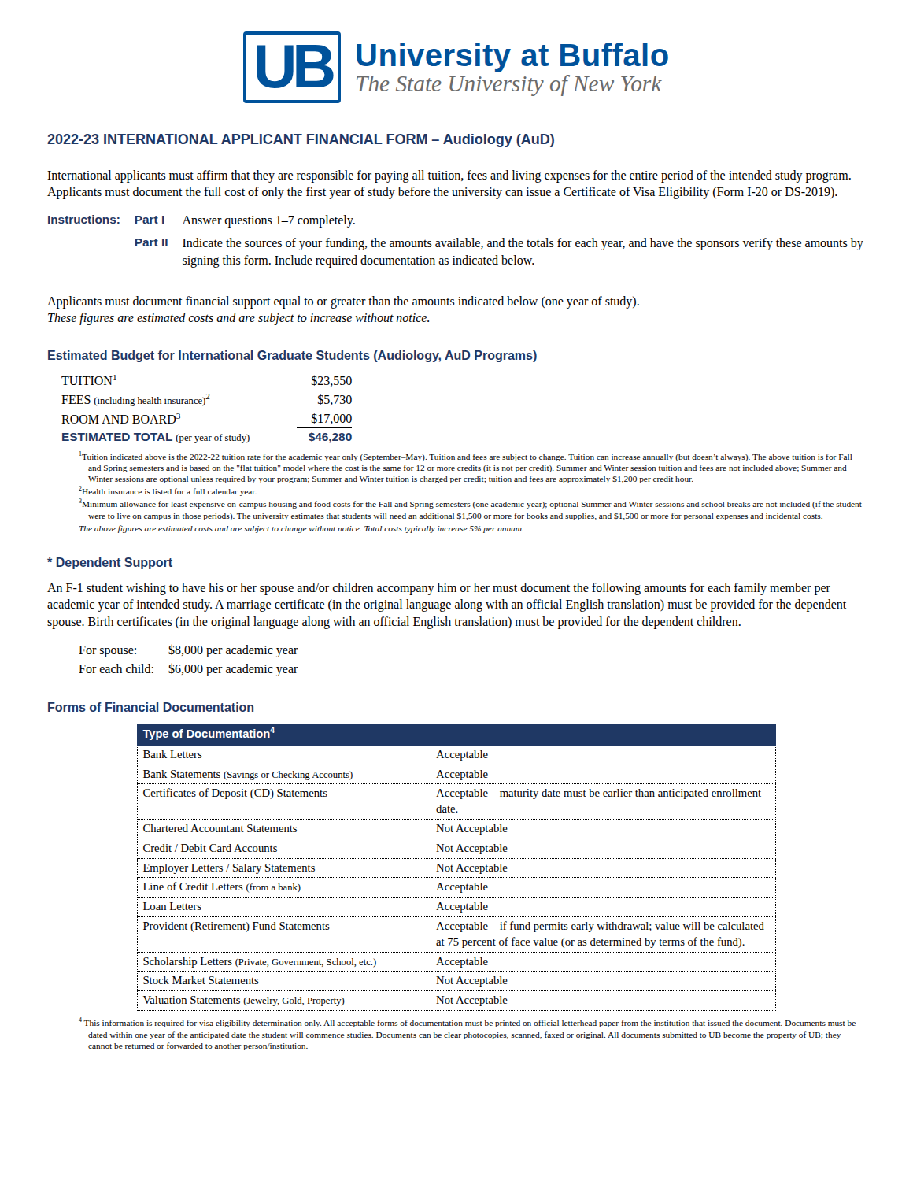UB
University at Buffalo
The State University of New York
2022-23 INTERNATIONAL APPLICANT FINANCIAL FORM – Audiology (AuD)
International applicants must affirm that they are responsible for paying all tuition, fees and living expenses for the entire period of the intended study program. Applicants must document the full cost of only the first year of study before the university can issue a Certificate of Visa Eligibility (Form I-20 or DS-2019).
| Instructions: | Part I | Answer questions 1–7 completely. |
| | Part II | Indicate the sources of your funding, the amounts available, and the totals for each year, and have the sponsors verify these amounts by signing this form. Include required documentation as indicated below. |
Applicants must document financial support equal to or greater than the amounts indicated below (one year of study).
These figures are estimated costs and are subject to increase without notice.
Estimated Budget for International Graduate Students (Audiology, AuD Programs)
| TUITION 1 | $23,550 |
| FEES (including health insurance) 2 | $5,730 |
| ROOM AND BOARD 3 | $17,000 |
| ESTIMATED TOTAL (per year of study) | $46,280 |
1Tuition indicated above is the 2022-22 tuition rate for the academic year only (September–May). Tuition and fees are subject to change. Tuition can increase annually (but doesn’t always). The above tuition is for Fall and Spring semesters and is based on the "flat tuition" model where the cost is the same for 12 or more credits (it is not per credit). Summer and Winter session tuition and fees are not included above; Summer and Winter sessions are optional unless required by your program; Summer and Winter tuition is charged per credit; tuition and fees are approximately $1,200 per credit hour.
2Health insurance is listed for a full calendar year.
3Minimum allowance for least expensive on-campus housing and food costs for the Fall and Spring semesters (one academic year); optional Summer and Winter sessions and school breaks are not included (if the student were to live on campus in those periods). The university estimates that students will need an additional $1,500 or more for books and supplies, and $1,500 or more for personal expenses and incidental costs.
The above figures are estimated costs and are subject to change without notice. Total costs typically increase 5% per annum.
* Dependent Support
An F-1 student wishing to have his or her spouse and/or children accompany him or her must document the following amounts for each family member per academic year of intended study. A marriage certificate (in the original language along with an official English translation) must be provided for the dependent spouse. Birth certificates (in the original language along with an official English translation) must be provided for the dependent children.
| For spouse: | $8,000 per academic year |
| For each child: | $6,000 per academic year |
Forms of Financial Documentation
| Type of Documentation 4 |
| --- |
| Bank Letters | Acceptable |
| Bank Statements (Savings or Checking Accounts) | Acceptable |
| Certificates of Deposit (CD) Statements | Acceptable – maturity date must be earlier than anticipated enrollment date. |
| Chartered Accountant Statements | Not Acceptable |
| Credit / Debit Card Accounts | Not Acceptable |
| Employer Letters / Salary Statements | Not Acceptable |
| Line of Credit Letters (from a bank) | Acceptable |
| Loan Letters | Acceptable |
| Provident (Retirement) Fund Statements | Acceptable – if fund permits early withdrawal; value will be calculated at 75 percent of face value (or as determined by terms of the fund). |
| Scholarship Letters (Private, Government, School, etc.) | Acceptable |
| Stock Market Statements | Not Acceptable |
| Valuation Statements (Jewelry, Gold, Property) | Not Acceptable |
4 This information is required for visa eligibility determination only. All acceptable forms of documentation must be printed on official letterhead paper from the institution that issued the document. Documents must be dated within one year of the anticipated date the student will commence studies. Documents can be clear photocopies, scanned, faxed or original. All documents submitted to UB become the property of UB; they cannot be returned or forwarded to another person/institution.